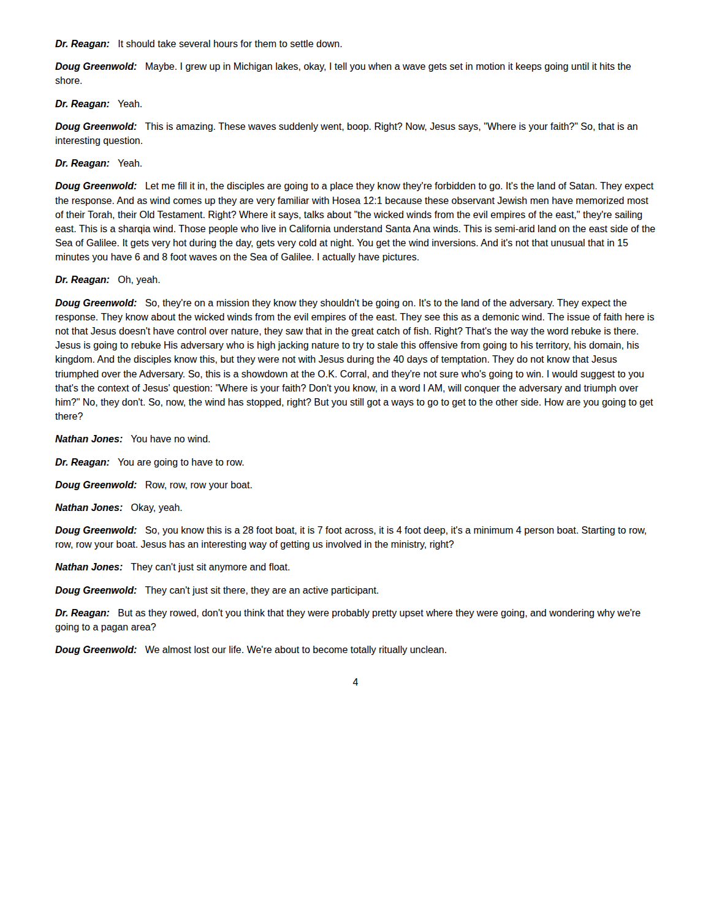Dr. Reagan: It should take several hours for them to settle down.
Doug Greenwold: Maybe. I grew up in Michigan lakes, okay, I tell you when a wave gets set in motion it keeps going until it hits the shore.
Dr. Reagan: Yeah.
Doug Greenwold: This is amazing. These waves suddenly went, boop. Right? Now, Jesus says, "Where is your faith?" So, that is an interesting question.
Dr. Reagan: Yeah.
Doug Greenwold: Let me fill it in, the disciples are going to a place they know they're forbidden to go. It's the land of Satan. They expect the response. And as wind comes up they are very familiar with Hosea 12:1 because these observant Jewish men have memorized most of their Torah, their Old Testament. Right? Where it says, talks about "the wicked winds from the evil empires of the east," they're sailing east. This is a sharqia wind. Those people who live in California understand Santa Ana winds. This is semi-arid land on the east side of the Sea of Galilee. It gets very hot during the day, gets very cold at night. You get the wind inversions. And it's not that unusual that in 15 minutes you have 6 and 8 foot waves on the Sea of Galilee. I actually have pictures.
Dr. Reagan: Oh, yeah.
Doug Greenwold: So, they're on a mission they know they shouldn't be going on. It's to the land of the adversary. They expect the response. They know about the wicked winds from the evil empires of the east. They see this as a demonic wind. The issue of faith here is not that Jesus doesn't have control over nature, they saw that in the great catch of fish. Right? That's the way the word rebuke is there. Jesus is going to rebuke His adversary who is high jacking nature to try to stale this offensive from going to his territory, his domain, his kingdom. And the disciples know this, but they were not with Jesus during the 40 days of temptation. They do not know that Jesus triumphed over the Adversary. So, this is a showdown at the O.K. Corral, and they're not sure who's going to win. I would suggest to you that's the context of Jesus' question: "Where is your faith? Don't you know, in a word I AM, will conquer the adversary and triumph over him?" No, they don't. So, now, the wind has stopped, right? But you still got a ways to go to get to the other side. How are you going to get there?
Nathan Jones: You have no wind.
Dr. Reagan: You are going to have to row.
Doug Greenwold: Row, row, row your boat.
Nathan Jones: Okay, yeah.
Doug Greenwold: So, you know this is a 28 foot boat, it is 7 foot across, it is 4 foot deep, it's a minimum 4 person boat. Starting to row, row, row your boat. Jesus has an interesting way of getting us involved in the ministry, right?
Nathan Jones: They can't just sit anymore and float.
Doug Greenwold: They can't just sit there, they are an active participant.
Dr. Reagan: But as they rowed, don't you think that they were probably pretty upset where they were going, and wondering why we're going to a pagan area?
Doug Greenwold: We almost lost our life. We're about to become totally ritually unclean.
4